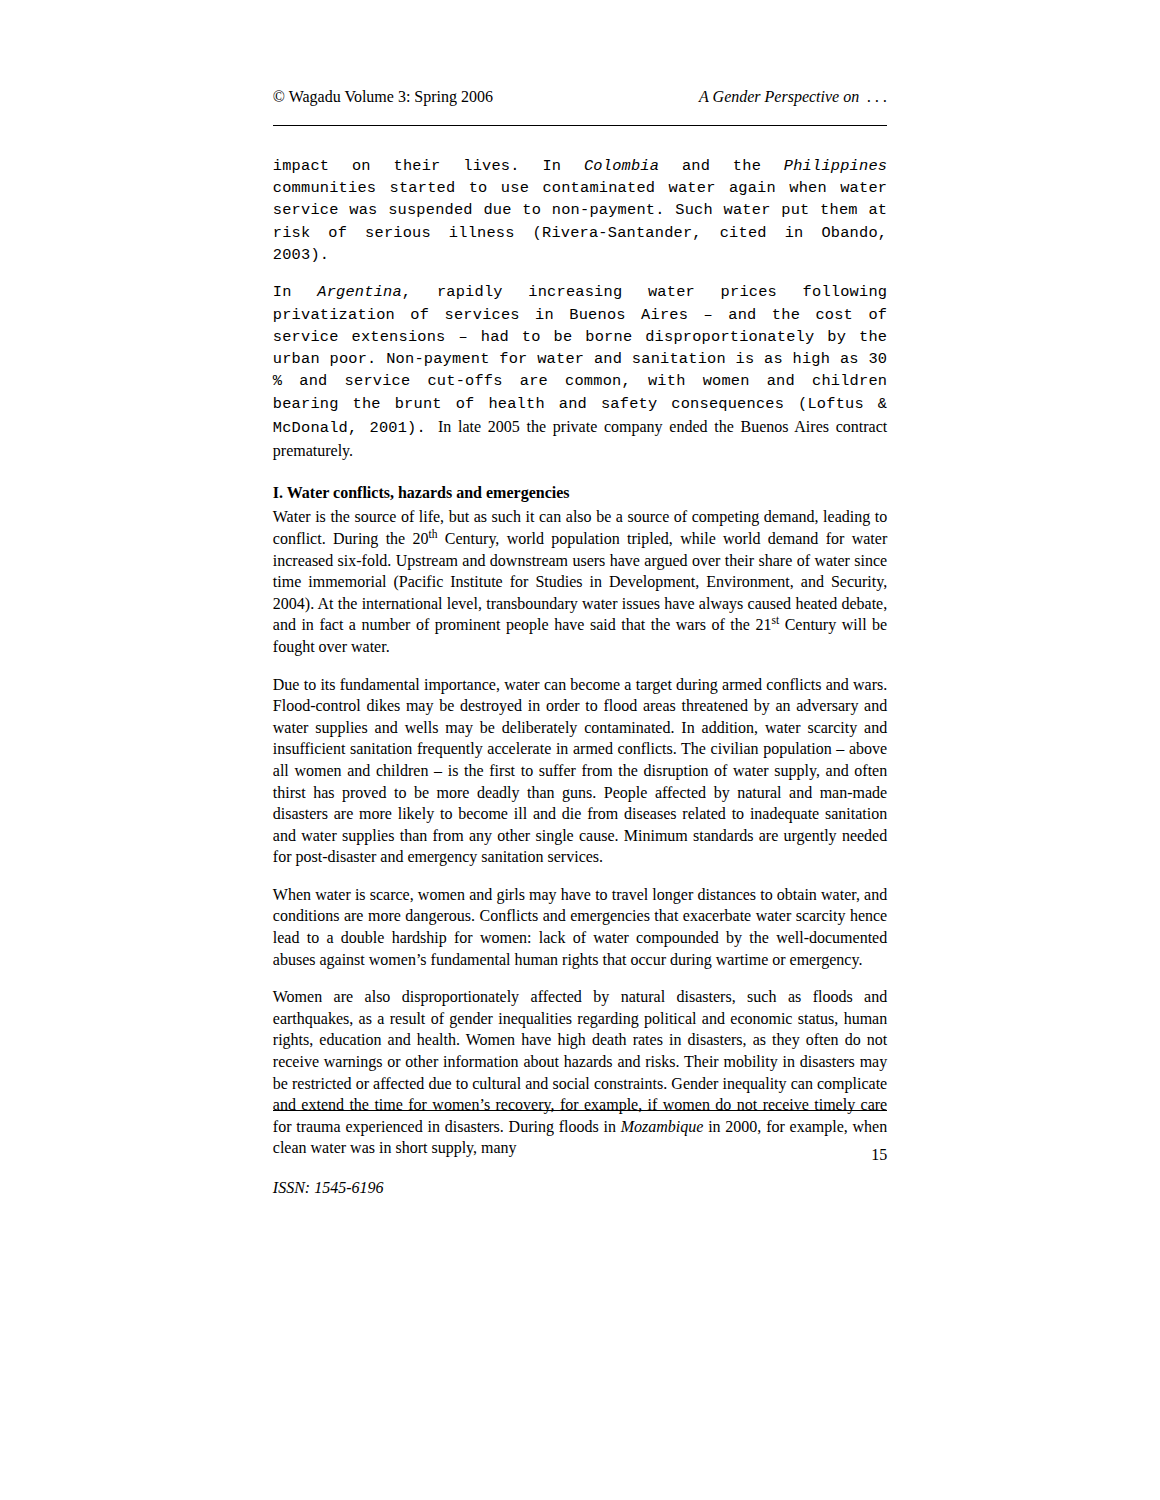© Wagadu Volume 3: Spring 2006 A Gender Perspective on . . .
impact on their lives. In Colombia and the Philippines communities started to use contaminated water again when water service was suspended due to non-payment. Such water put them at risk of serious illness (Rivera-Santander, cited in Obando, 2003).
In Argentina, rapidly increasing water prices following privatization of services in Buenos Aires – and the cost of service extensions – had to be borne disproportionately by the urban poor. Non-payment for water and sanitation is as high as 30 % and service cut-offs are common, with women and children bearing the brunt of health and safety consequences (Loftus & McDonald, 2001). In late 2005 the private company ended the Buenos Aires contract prematurely.
I. Water conflicts, hazards and emergencies
Water is the source of life, but as such it can also be a source of competing demand, leading to conflict. During the 20th Century, world population tripled, while world demand for water increased six-fold. Upstream and downstream users have argued over their share of water since time immemorial (Pacific Institute for Studies in Development, Environment, and Security, 2004). At the international level, transboundary water issues have always caused heated debate, and in fact a number of prominent people have said that the wars of the 21st Century will be fought over water.
Due to its fundamental importance, water can become a target during armed conflicts and wars. Flood-control dikes may be destroyed in order to flood areas threatened by an adversary and water supplies and wells may be deliberately contaminated. In addition, water scarcity and insufficient sanitation frequently accelerate in armed conflicts. The civilian population – above all women and children – is the first to suffer from the disruption of water supply, and often thirst has proved to be more deadly than guns. People affected by natural and man-made disasters are more likely to become ill and die from diseases related to inadequate sanitation and water supplies than from any other single cause. Minimum standards are urgently needed for post-disaster and emergency sanitation services.
When water is scarce, women and girls may have to travel longer distances to obtain water, and conditions are more dangerous. Conflicts and emergencies that exacerbate water scarcity hence lead to a double hardship for women: lack of water compounded by the well-documented abuses against women’s fundamental human rights that occur during wartime or emergency.
Women are also disproportionately affected by natural disasters, such as floods and earthquakes, as a result of gender inequalities regarding political and economic status, human rights, education and health. Women have high death rates in disasters, as they often do not receive warnings or other information about hazards and risks. Their mobility in disasters may be restricted or affected due to cultural and social constraints. Gender inequality can complicate and extend the time for women’s recovery, for example, if women do not receive timely care for trauma experienced in disasters. During floods in Mozambique in 2000, for example, when clean water was in short supply, many
15
ISSN: 1545-6196